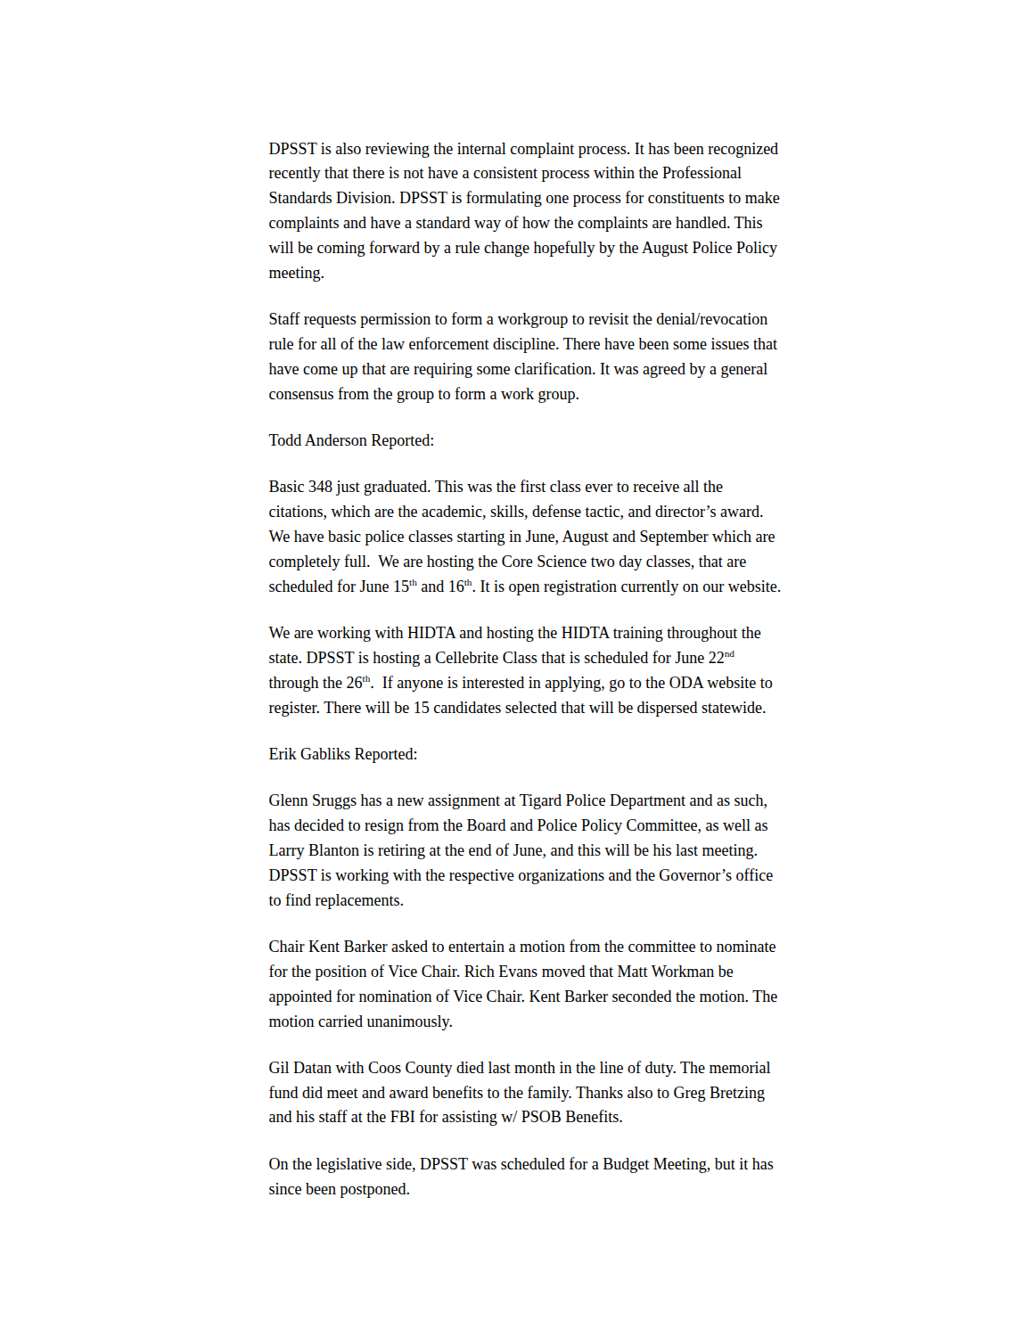DPSST is also reviewing the internal complaint process. It has been recognized recently that there is not have a consistent process within the Professional Standards Division. DPSST is formulating one process for constituents to make complaints and have a standard way of how the complaints are handled. This will be coming forward by a rule change hopefully by the August Police Policy meeting.
Staff requests permission to form a workgroup to revisit the denial/revocation rule for all of the law enforcement discipline. There have been some issues that have come up that are requiring some clarification. It was agreed by a general consensus from the group to form a work group.
Todd Anderson Reported:
Basic 348 just graduated. This was the first class ever to receive all the citations, which are the academic, skills, defense tactic, and director’s award. We have basic police classes starting in June, August and September which are completely full. We are hosting the Core Science two day classes, that are scheduled for June 15th and 16th. It is open registration currently on our website.
We are working with HIDTA and hosting the HIDTA training throughout the state. DPSST is hosting a Cellebrite Class that is scheduled for June 22nd through the 26th. If anyone is interested in applying, go to the ODA website to register. There will be 15 candidates selected that will be dispersed statewide.
Erik Gabliks Reported:
Glenn Sruggs has a new assignment at Tigard Police Department and as such, has decided to resign from the Board and Police Policy Committee, as well as Larry Blanton is retiring at the end of June, and this will be his last meeting. DPSST is working with the respective organizations and the Governor’s office to find replacements.
Chair Kent Barker asked to entertain a motion from the committee to nominate for the position of Vice Chair. Rich Evans moved that Matt Workman be appointed for nomination of Vice Chair. Kent Barker seconded the motion. The motion carried unanimously.
Gil Datan with Coos County died last month in the line of duty. The memorial fund did meet and award benefits to the family. Thanks also to Greg Bretzing and his staff at the FBI for assisting w/ PSOB Benefits.
On the legislative side, DPSST was scheduled for a Budget Meeting, but it has since been postponed.